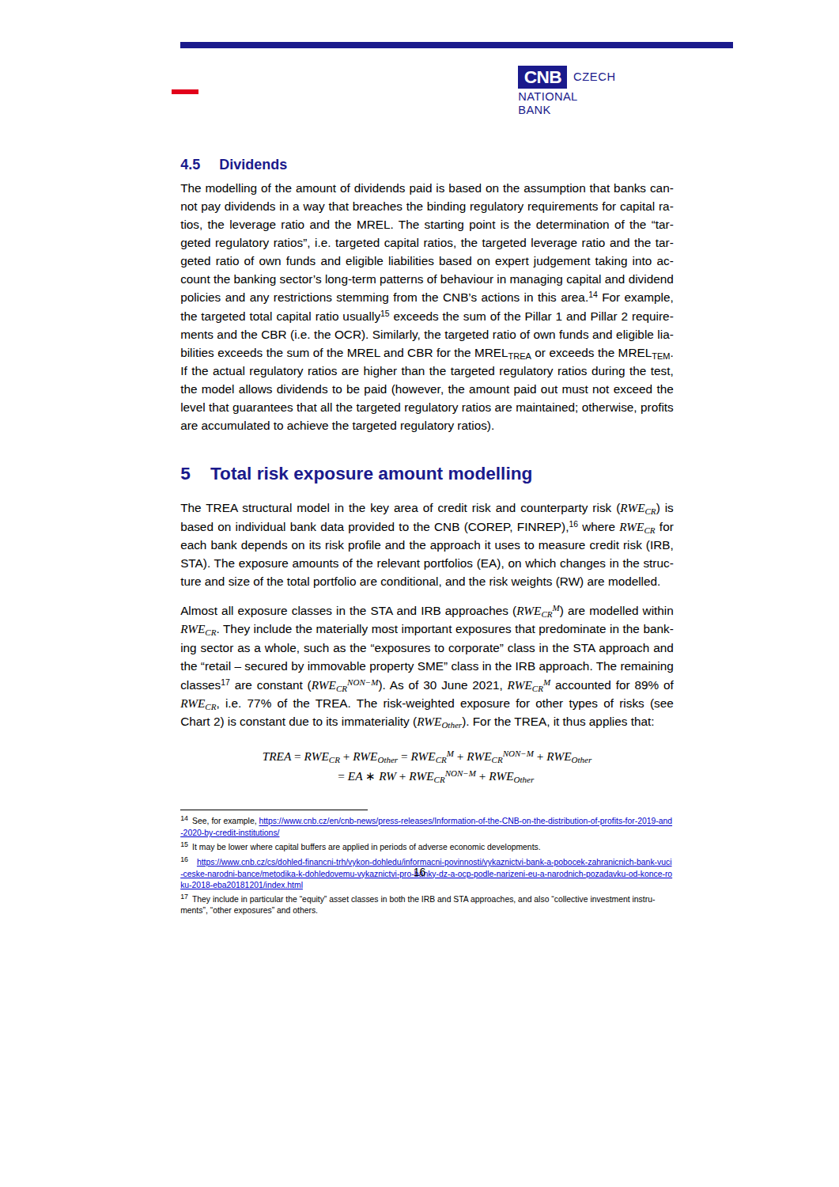CNB CZECH
NATIONAL
BANK
4.5 Dividends
The modelling of the amount of dividends paid is based on the assumption that banks cannot pay dividends in a way that breaches the binding regulatory requirements for capital ratios, the leverage ratio and the MREL. The starting point is the determination of the “targeted regulatory ratios”, i.e. targeted capital ratios, the targeted leverage ratio and the targeted ratio of own funds and eligible liabilities based on expert judgement taking into account the banking sector’s long-term patterns of behaviour in managing capital and dividend policies and any restrictions stemming from the CNB’s actions in this area.14 For example, the targeted total capital ratio usually15 exceeds the sum of the Pillar 1 and Pillar 2 requirements and the CBR (i.e. the OCR). Similarly, the targeted ratio of own funds and eligible liabilities exceeds the sum of the MREL and CBR for the MRELTREA or exceeds the MRELTEM. If the actual regulatory ratios are higher than the targeted regulatory ratios during the test, the model allows dividends to be paid (however, the amount paid out must not exceed the level that guarantees that all the targeted regulatory ratios are maintained; otherwise, profits are accumulated to achieve the targeted regulatory ratios).
5 Total risk exposure amount modelling
The TREA structural model in the key area of credit risk and counterparty risk (RWECR) is based on individual bank data provided to the CNB (COREP, FINREP),16 where RWECR for each bank depends on its risk profile and the approach it uses to measure credit risk (IRB, STA). The exposure amounts of the relevant portfolios (EA), on which changes in the structure and size of the total portfolio are conditional, and the risk weights (RW) are modelled.
Almost all exposure classes in the STA and IRB approaches (RWECRM) are modelled within RWECR. They include the materially most important exposures that predominate in the banking sector as a whole, such as the “exposures to corporate” class in the STA approach and the “retail – secured by immovable property SME” class in the IRB approach. The remaining classes17 are constant (RWECRNON−M). As of 30 June 2021, RWECRM accounted for 89% of RWECR, i.e. 77% of the TREA. The risk-weighted exposure for other types of risks (see Chart 2) is constant due to its immateriality (RWEOther). For the TREA, it thus applies that:
TREA = RWECR + RWEOther = RWECRM + RWECRNON−M + RWEOther = EA ∗ RW + RWECRNON−M + RWEOther
14 See, for example, https://www.cnb.cz/en/cnb-news/press-releases/Information-of-the-CNB-on-the-distribution-of-profits-for-2019-and-2020-by-credit-institutions/
15 It may be lower where capital buffers are applied in periods of adverse economic developments.
16 https://www.cnb.cz/cs/dohled-financni-trh/vykon-dohledu/informacni-povinnosti/vykaznictvi-bank-a-pobocek-zahranicnich-bank-vuci-ceske-narodni-bance/metodika-k-dohledovemu-vykaznictvi-pro-banky-dz-a-ocp-podle-narizeni-eu-a-narodnich-pozadavku-od-konce-roku-2018-eba20181201/index.html
17 They include in particular the “equity” asset classes in both the IRB and STA approaches, and also “collective investment instruments”, “other exposures” and others.
16